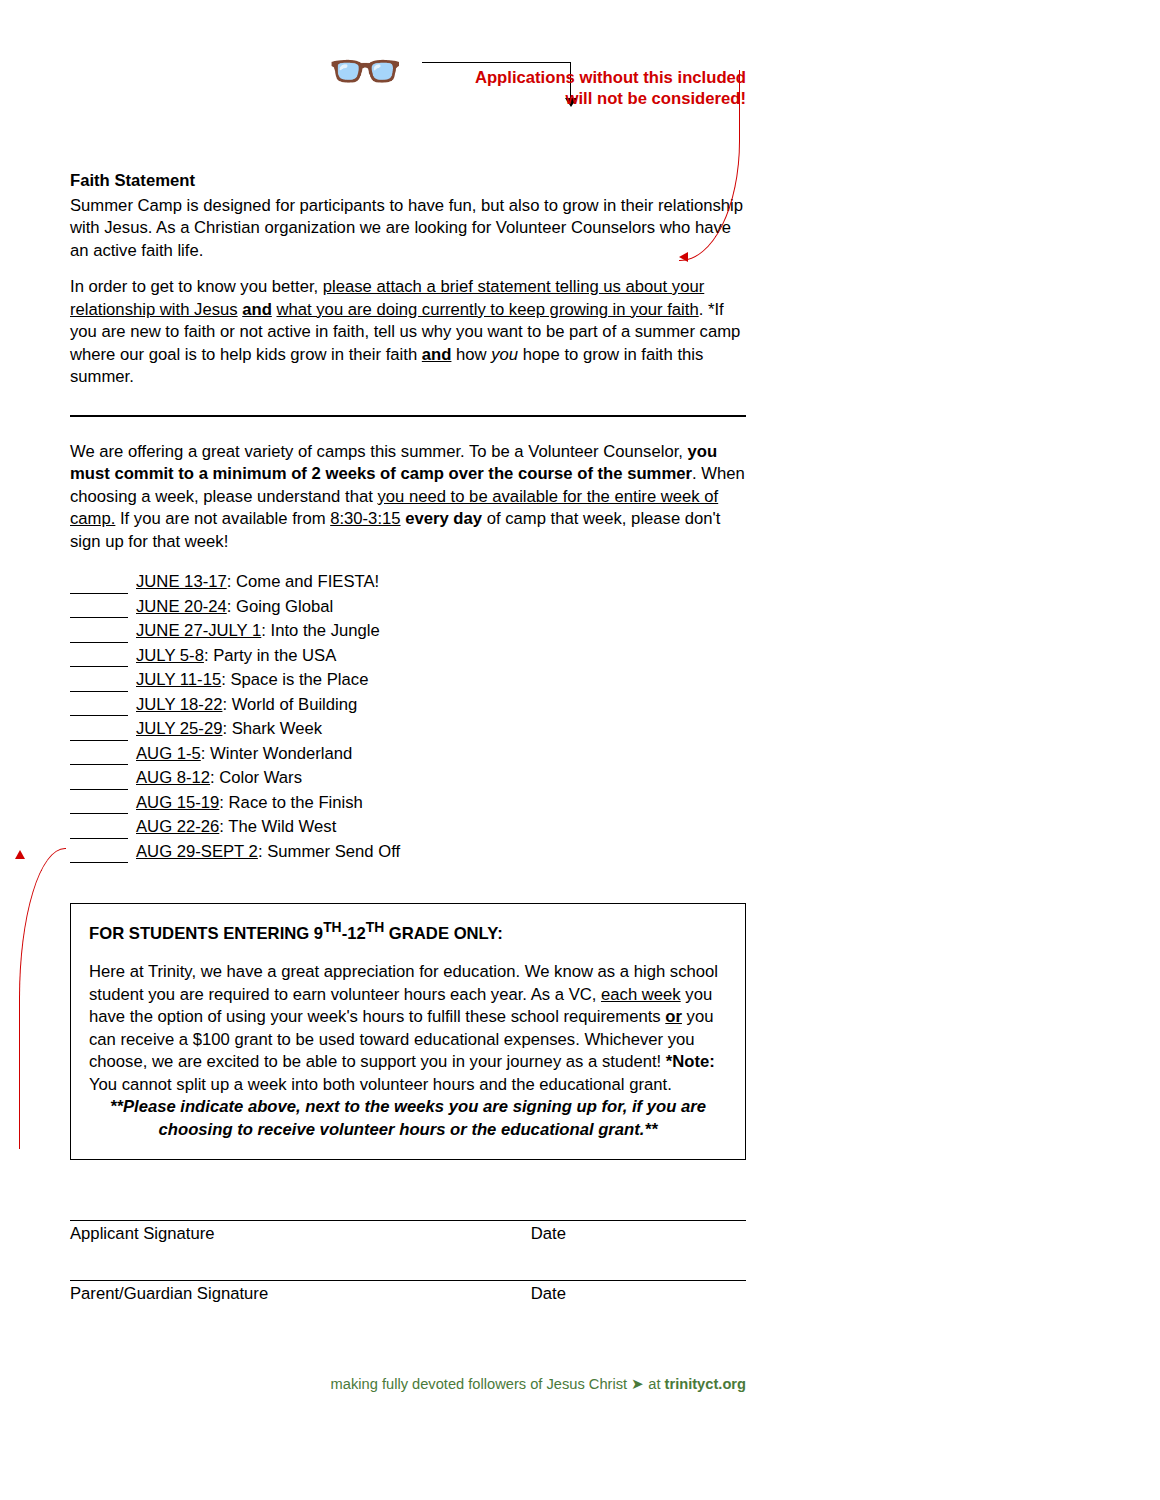👓
Applications without this included
will not be considered!
Faith Statement
Summer Camp is designed for participants to have fun, but also to grow in their relationship with Jesus. As a Christian organization we are looking for Volunteer Counselors who have an active faith life.
In order to get to know you better, please attach a brief statement telling us about your relationship with Jesus and what you are doing currently to keep growing in your faith. *If you are new to faith or not active in faith, tell us why you want to be part of a summer camp where our goal is to help kids grow in their faith and how you hope to grow in faith this summer.
We are offering a great variety of camps this summer. To be a Volunteer Counselor, you must commit to a minimum of 2 weeks of camp over the course of the summer. When choosing a week, please understand that you need to be available for the entire week of camp. If you are not available from 8:30-3:15 every day of camp that week, please don't sign up for that week!
JUNE 13-17: Come and FIESTA!
JUNE 20-24: Going Global
JUNE 27-JULY 1: Into the Jungle
JULY 5-8: Party in the USA
JULY 11-15: Space is the Place
JULY 18-22: World of Building
JULY 25-29: Shark Week
AUG 1-5: Winter Wonderland
AUG 8-12: Color Wars
AUG 15-19: Race to the Finish
AUG 22-26: The Wild West
AUG 29-SEPT 2: Summer Send Off
FOR STUDENTS ENTERING 9TH-12TH GRADE ONLY:
Here at Trinity, we have a great appreciation for education. We know as a high school student you are required to earn volunteer hours each year. As a VC, each week you have the option of using your week's hours to fulfill these school requirements or you can receive a $100 grant to be used toward educational expenses. Whichever you choose, we are excited to be able to support you in your journey as a student! *Note: You cannot split up a week into both volunteer hours and the educational grant.
**Please indicate above, next to the weeks you are signing up for, if you are choosing to receive volunteer hours or the educational grant.**
Applicant Signature Date
Parent/Guardian Signature Date
making fully devoted followers of Jesus Christ ➤ at trinityct.org